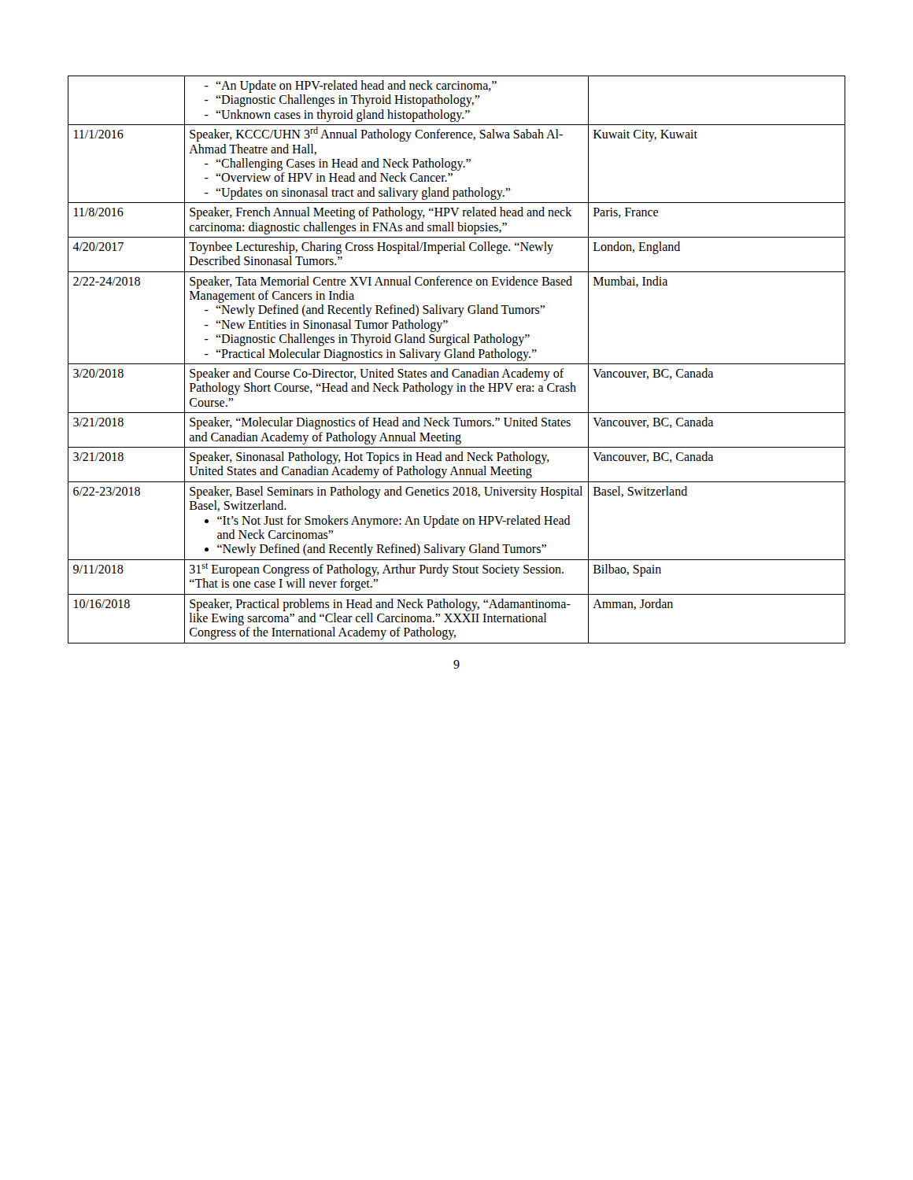| | “An Update on HPV-related head and neck carcinoma,” “Diagnostic Challenges in Thyroid Histopathology,” “Unknown cases in thyroid gland histopathology.” | |
| 11/1/2016 | Speaker, KCCC/UHN 3 rd Annual Pathology Conference, Salwa Sabah Al-Ahmad Theatre and Hall, “Challenging Cases in Head and Neck Pathology.” “Overview of HPV in Head and Neck Cancer.” “Updates on sinonasal tract and salivary gland pathology.” | Kuwait City, Kuwait |
| 11/8/2016 | Speaker, French Annual Meeting of Pathology, “HPV related head and neck carcinoma: diagnostic challenges in FNAs and small biopsies,” | Paris, France |
| 4/20/2017 | Toynbee Lectureship, Charing Cross Hospital/Imperial College. “Newly Described Sinonasal Tumors.” | London, England |
| 2/22-24/2018 | Speaker, Tata Memorial Centre XVI Annual Conference on Evidence Based Management of Cancers in India “Newly Defined (and Recently Refined) Salivary Gland Tumors” “New Entities in Sinonasal Tumor Pathology” “Diagnostic Challenges in Thyroid Gland Surgical Pathology” “Practical Molecular Diagnostics in Salivary Gland Pathology.” | Mumbai, India |
| 3/20/2018 | Speaker and Course Co-Director, United States and Canadian Academy of Pathology Short Course, “Head and Neck Pathology in the HPV era: a Crash Course.” | Vancouver, BC, Canada |
| 3/21/2018 | Speaker, “Molecular Diagnostics of Head and Neck Tumors.” United States and Canadian Academy of Pathology Annual Meeting | Vancouver, BC, Canada |
| 3/21/2018 | Speaker, Sinonasal Pathology, Hot Topics in Head and Neck Pathology, United States and Canadian Academy of Pathology Annual Meeting | Vancouver, BC, Canada |
| 6/22-23/2018 | Speaker, Basel Seminars in Pathology and Genetics 2018, University Hospital Basel, Switzerland. “It’s Not Just for Smokers Anymore: An Update on HPV-related Head and Neck Carcinomas” “Newly Defined (and Recently Refined) Salivary Gland Tumors” | Basel, Switzerland |
| 9/11/2018 | 31 st European Congress of Pathology, Arthur Purdy Stout Society Session. “That is one case I will never forget.” | Bilbao, Spain |
| 10/16/2018 | Speaker, Practical problems in Head and Neck Pathology, “Adamantinoma-like Ewing sarcoma” and “Clear cell Carcinoma.” XXXII International Congress of the International Academy of Pathology, | Amman, Jordan |
9